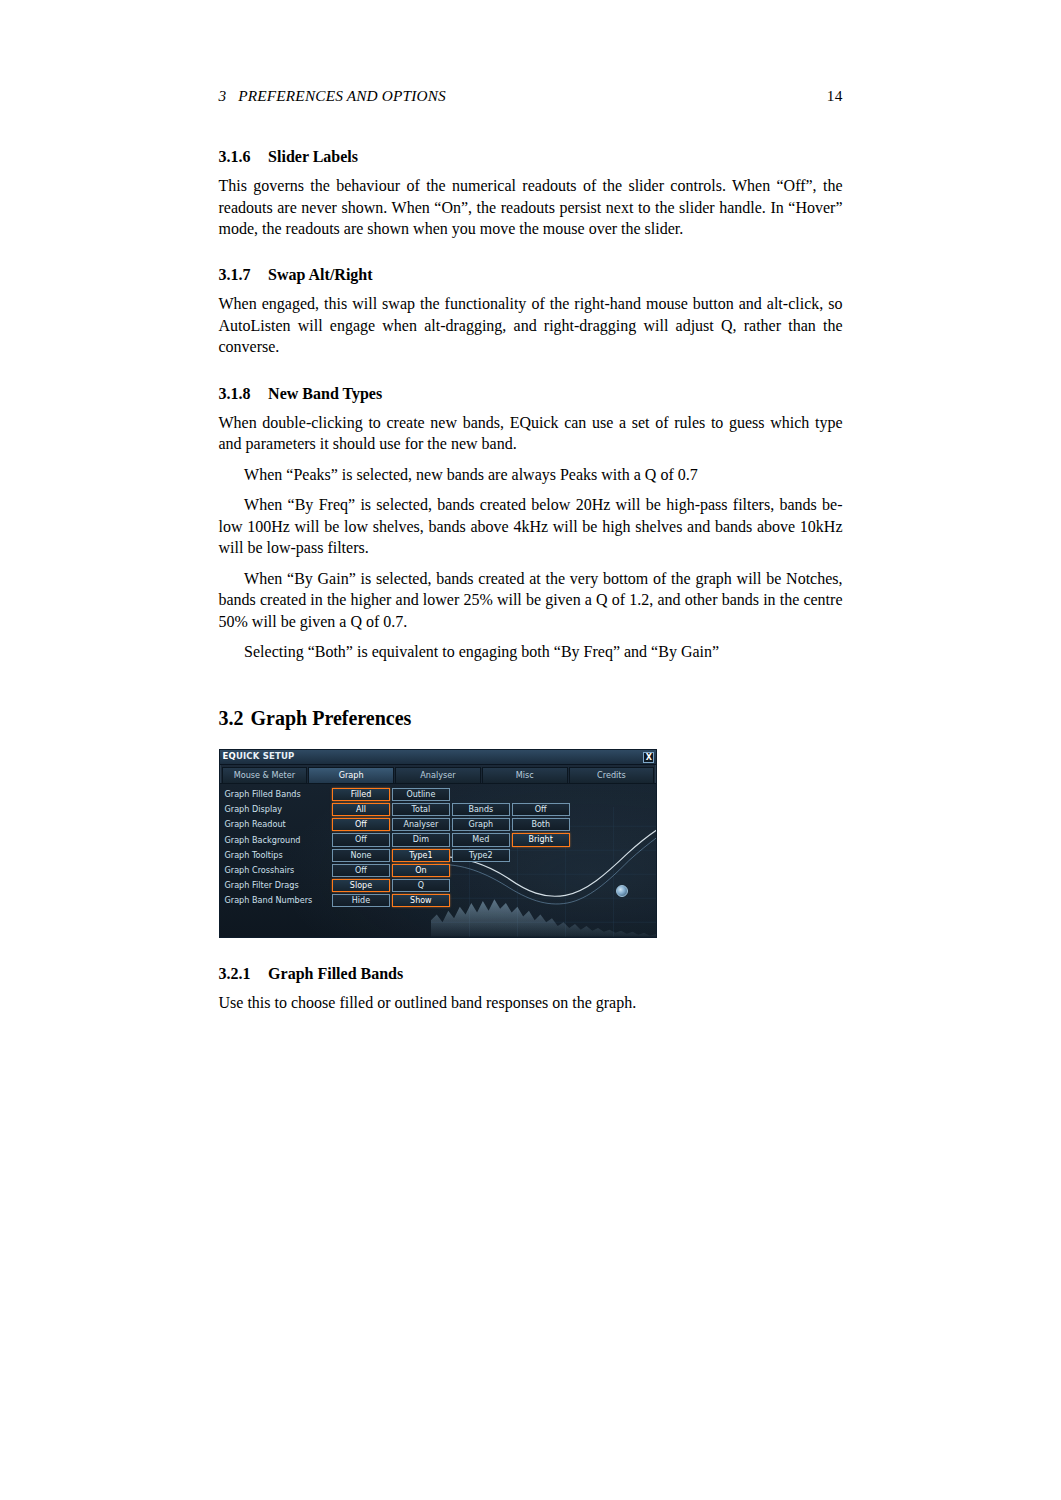3 PREFERENCES AND OPTIONS 14
3.1.6 Slider Labels
This governs the behaviour of the numerical readouts of the slider controls. When “Off”, the readouts are never shown. When “On”, the readouts persist next to the slider handle. In “Hover” mode, the readouts are shown when you move the mouse over the slider.
3.1.7 Swap Alt/Right
When engaged, this will swap the functionality of the right-hand mouse button and alt-click, so AutoListen will engage when alt-dragging, and right-dragging will adjust Q, rather than the converse.
3.1.8 New Band Types
When double-clicking to create new bands, EQuick can use a set of rules to guess which type and parameters it should use for the new band.
When “Peaks” is selected, new bands are always Peaks with a Q of 0.7
When “By Freq” is selected, bands created below 20Hz will be high-pass filters, bands below 100Hz will be low shelves, bands above 4kHz will be high shelves and bands above 10kHz will be low-pass filters.
When “By Gain” is selected, bands created at the very bottom of the graph will be Notches, bands created in the higher and lower 25% will be given a Q of 1.2, and other bands in the centre 50% will be given a Q of 0.7.
Selecting “Both” is equivalent to engaging both “By Freq” and “By Gain”
3.2 Graph Preferences
EQUICK SETUP X
Mouse & Meter
Graph
Analyser
Misc
Credits
Graph Filled Bands Filled Outline
Graph Display All Total Bands Off
Graph Readout Off Analyser Graph Both
Graph Background Off Dim Med Bright
Graph Tooltips None Type1 Type2
Graph Crosshairs Off On
Graph Filter Drags Slope Q
Graph Band Numbers Hide Show
3.2.1 Graph Filled Bands
Use this to choose filled or outlined band responses on the graph.